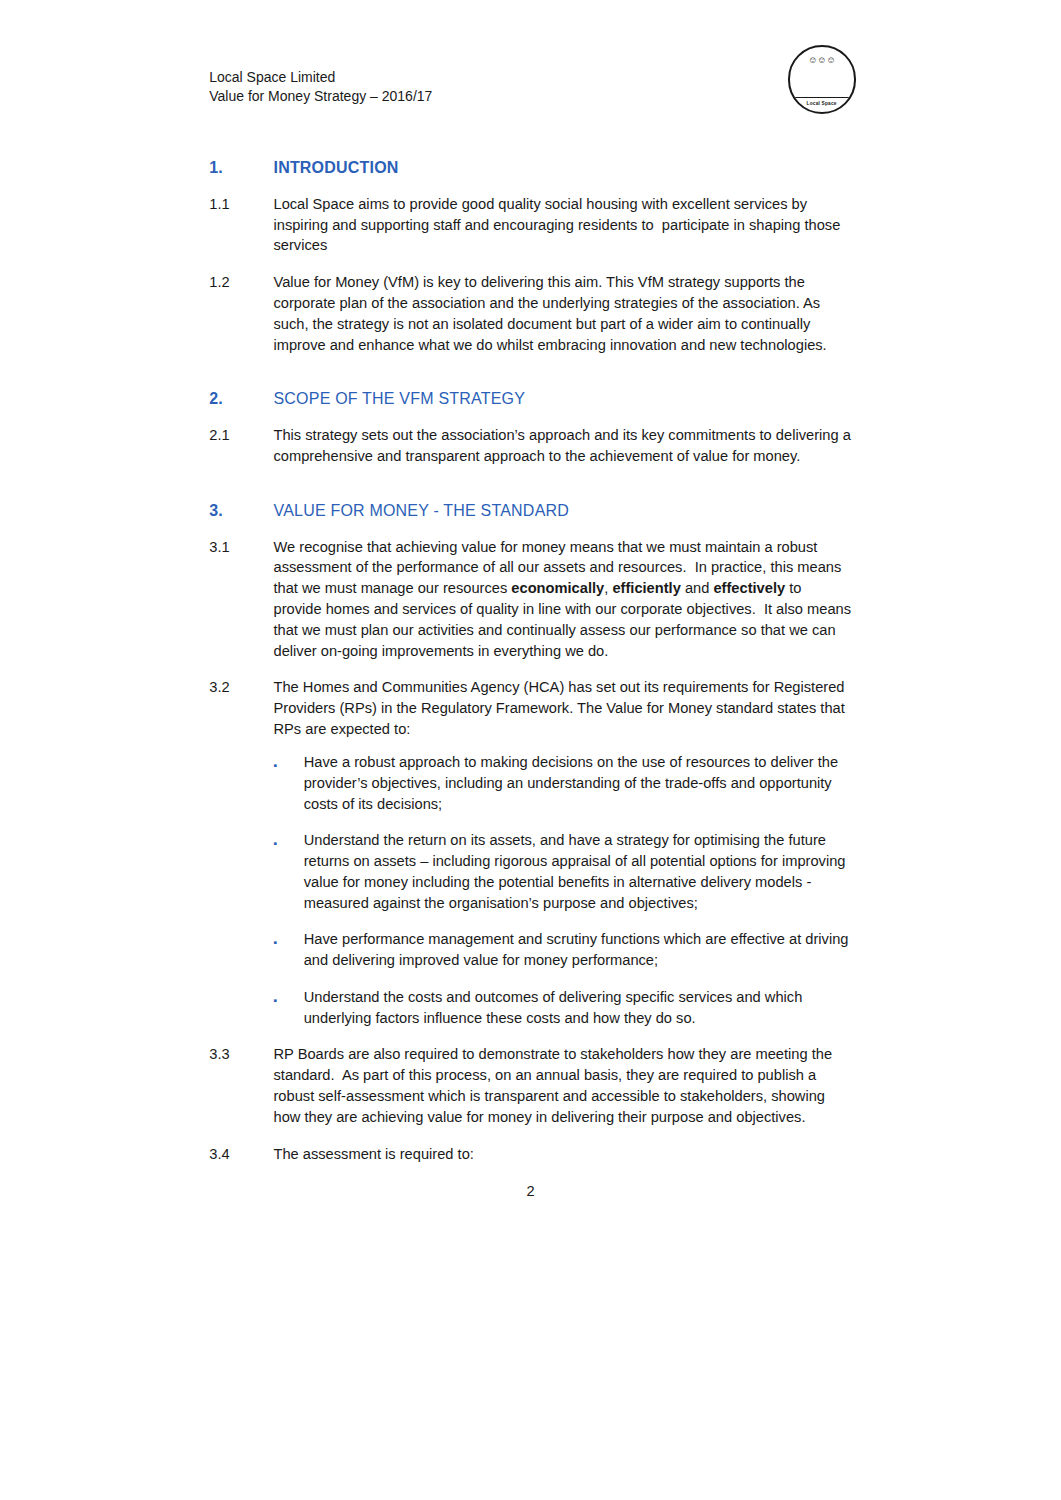Local Space Limited
Value for Money Strategy – 2016/17
☺☺☺
Local Space
1. INTRODUCTION
1.1 Local Space aims to provide good quality social housing with excellent services by inspiring and supporting staff and encouraging residents to participate in shaping those services
1.2 Value for Money (VfM) is key to delivering this aim. This VfM strategy supports the corporate plan of the association and the underlying strategies of the association. As such, the strategy is not an isolated document but part of a wider aim to continually improve and enhance what we do whilst embracing innovation and new technologies.
2. SCOPE OF THE VFM STRATEGY
2.1 This strategy sets out the association’s approach and its key commitments to delivering a comprehensive and transparent approach to the achievement of value for money.
3. VALUE FOR MONEY - THE STANDARD
3.1 We recognise that achieving value for money means that we must maintain a robust assessment of the performance of all our assets and resources. In practice, this means that we must manage our resources economically, efficiently and effectively to provide homes and services of quality in line with our corporate objectives. It also means that we must plan our activities and continually assess our performance so that we can deliver on-going improvements in everything we do.
3.2 The Homes and Communities Agency (HCA) has set out its requirements for Registered Providers (RPs) in the Regulatory Framework. The Value for Money standard states that RPs are expected to:
▪ Have a robust approach to making decisions on the use of resources to deliver the provider’s objectives, including an understanding of the trade-offs and opportunity costs of its decisions;
▪ Understand the return on its assets, and have a strategy for optimising the future returns on assets – including rigorous appraisal of all potential options for improving value for money including the potential benefits in alternative delivery models - measured against the organisation’s purpose and objectives;
▪ Have performance management and scrutiny functions which are effective at driving and delivering improved value for money performance;
▪ Understand the costs and outcomes of delivering specific services and which underlying factors influence these costs and how they do so.
3.3 RP Boards are also required to demonstrate to stakeholders how they are meeting the standard. As part of this process, on an annual basis, they are required to publish a robust self-assessment which is transparent and accessible to stakeholders, showing how they are achieving value for money in delivering their purpose and objectives.
3.4 The assessment is required to:
2